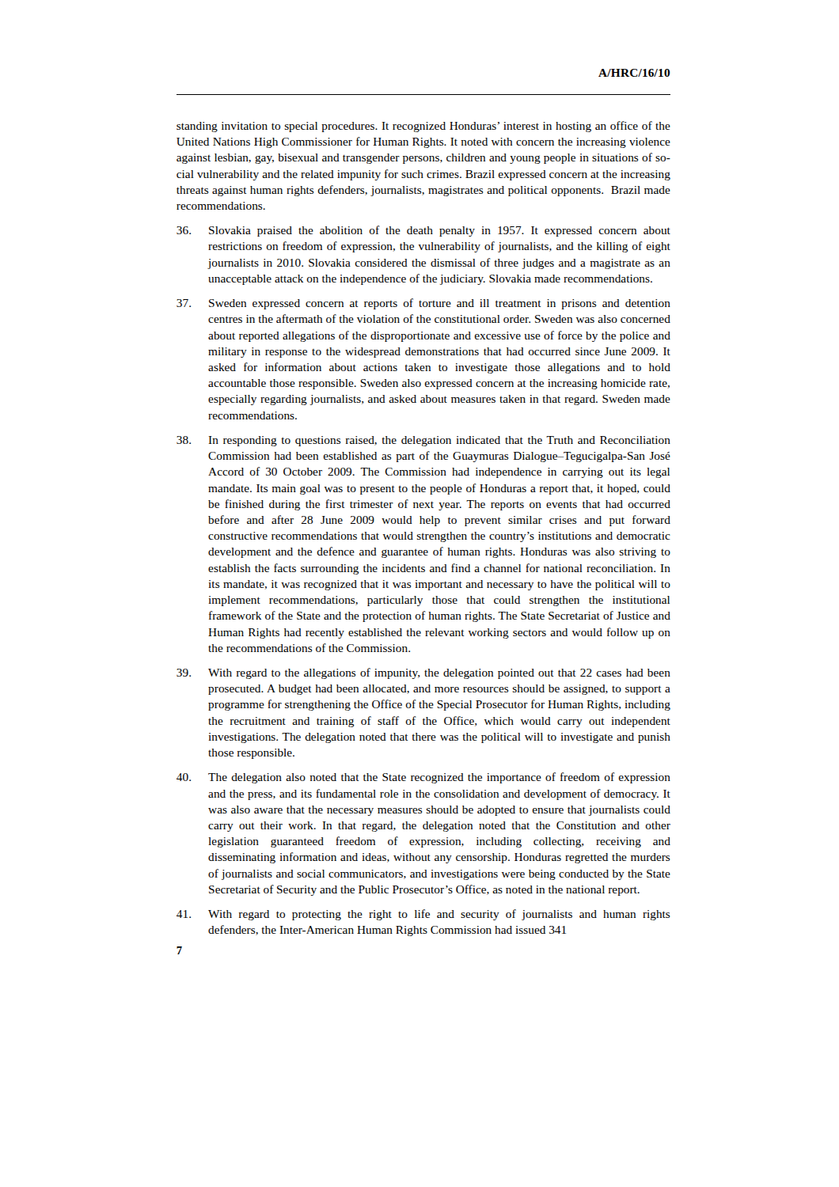A/HRC/16/10
standing invitation to special procedures. It recognized Honduras’ interest in hosting an office of the United Nations High Commissioner for Human Rights. It noted with concern the increasing violence against lesbian, gay, bisexual and transgender persons, children and young people in situations of social vulnerability and the related impunity for such crimes. Brazil expressed concern at the increasing threats against human rights defenders, journalists, magistrates and political opponents. Brazil made recommendations.
36.
Slovakia praised the abolition of the death penalty in 1957. It expressed concern about restrictions on freedom of expression, the vulnerability of journalists, and the killing of eight journalists in 2010. Slovakia considered the dismissal of three judges and a magistrate as an unacceptable attack on the independence of the judiciary. Slovakia made recommendations.
37.
Sweden expressed concern at reports of torture and ill treatment in prisons and detention centres in the aftermath of the violation of the constitutional order. Sweden was also concerned about reported allegations of the disproportionate and excessive use of force by the police and military in response to the widespread demonstrations that had occurred since June 2009. It asked for information about actions taken to investigate those allegations and to hold accountable those responsible. Sweden also expressed concern at the increasing homicide rate, especially regarding journalists, and asked about measures taken in that regard. Sweden made recommendations.
38.
In responding to questions raised, the delegation indicated that the Truth and Reconciliation Commission had been established as part of the Guaymuras Dialogue–Tegucigalpa-San José Accord of 30 October 2009. The Commission had independence in carrying out its legal mandate. Its main goal was to present to the people of Honduras a report that, it hoped, could be finished during the first trimester of next year. The reports on events that had occurred before and after 28 June 2009 would help to prevent similar crises and put forward constructive recommendations that would strengthen the country’s institutions and democratic development and the defence and guarantee of human rights. Honduras was also striving to establish the facts surrounding the incidents and find a channel for national reconciliation. In its mandate, it was recognized that it was important and necessary to have the political will to implement recommendations, particularly those that could strengthen the institutional framework of the State and the protection of human rights. The State Secretariat of Justice and Human Rights had recently established the relevant working sectors and would follow up on the recommendations of the Commission.
39.
With regard to the allegations of impunity, the delegation pointed out that 22 cases had been prosecuted. A budget had been allocated, and more resources should be assigned, to support a programme for strengthening the Office of the Special Prosecutor for Human Rights, including the recruitment and training of staff of the Office, which would carry out independent investigations. The delegation noted that there was the political will to investigate and punish those responsible.
40.
The delegation also noted that the State recognized the importance of freedom of expression and the press, and its fundamental role in the consolidation and development of democracy. It was also aware that the necessary measures should be adopted to ensure that journalists could carry out their work. In that regard, the delegation noted that the Constitution and other legislation guaranteed freedom of expression, including collecting, receiving and disseminating information and ideas, without any censorship. Honduras regretted the murders of journalists and social communicators, and investigations were being conducted by the State Secretariat of Security and the Public Prosecutor’s Office, as noted in the national report.
41.
With regard to protecting the right to life and security of journalists and human rights defenders, the Inter-American Human Rights Commission had issued 341
7